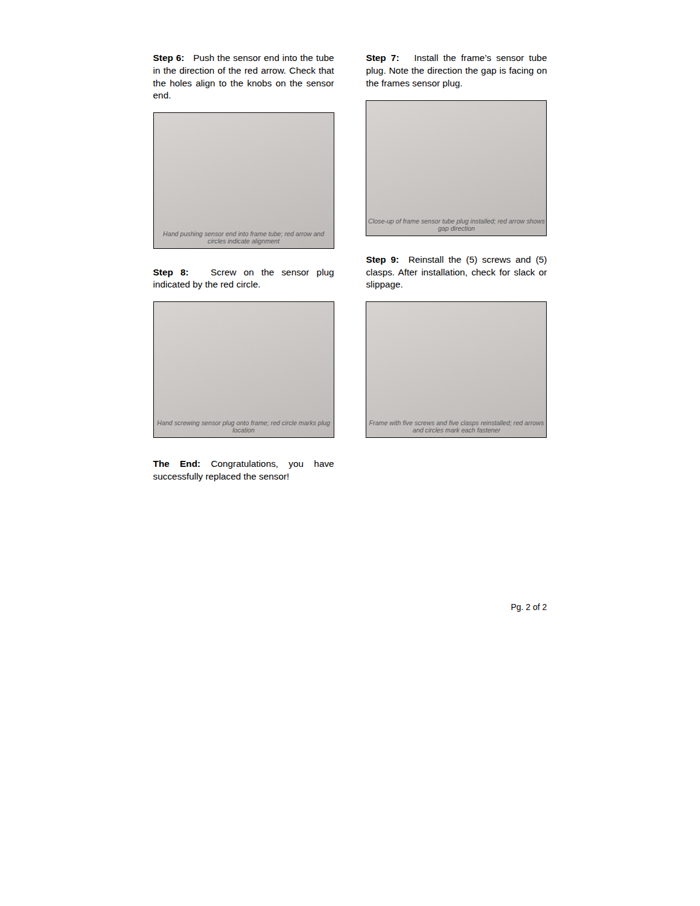Step 6: Push the sensor end into the tube in the direction of the red arrow. Check that the holes align to the knobs on the sensor end.
Step 8: Screw on the sensor plug indicated by the red circle.
The End: Congratulations, you have successfully replaced the sensor!
Step 7: Install the frame’s sensor tube plug. Note the direction the gap is facing on the frames sensor plug.
Step 9: Reinstall the (5) screws and (5) clasps. After installation, check for slack or slippage.
Pg. 2 of 2